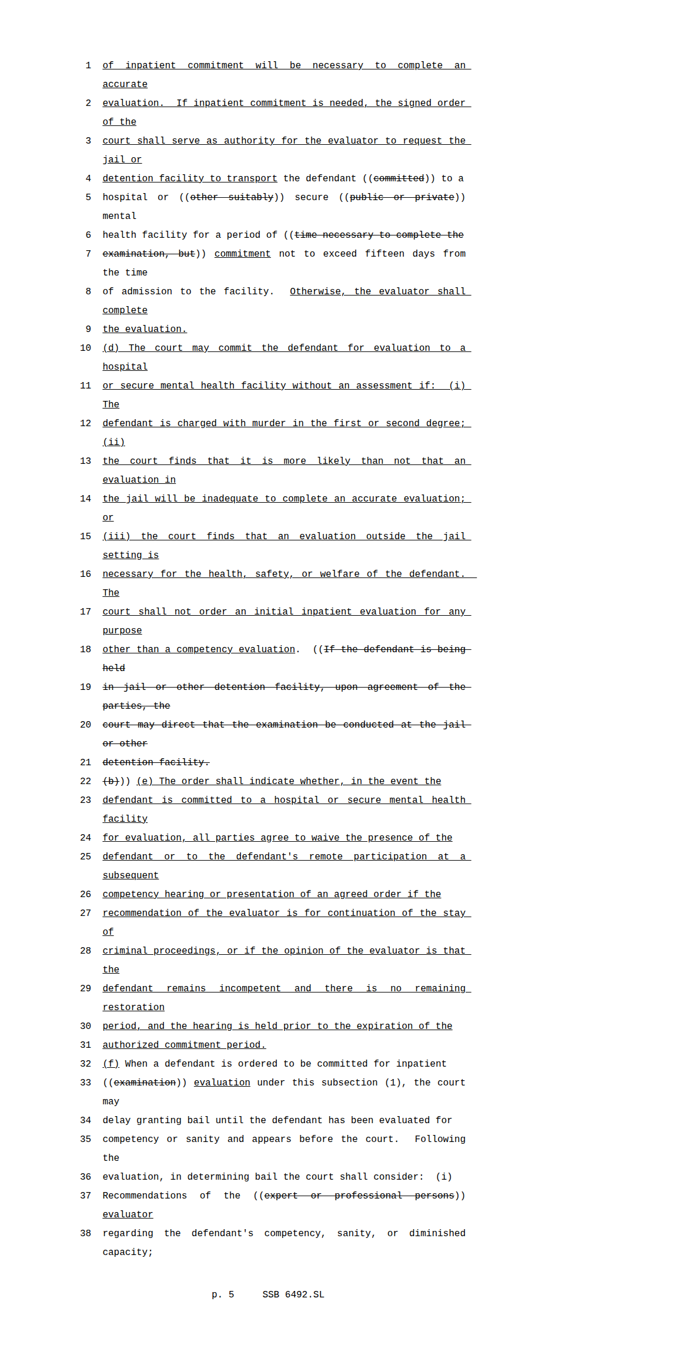1 of inpatient commitment will be necessary to complete an accurate
2 evaluation. If inpatient commitment is needed, the signed order of the
3 court shall serve as authority for the evaluator to request the jail or
4 detention facility to transport the defendant ((committed)) to a
5 hospital or ((other suitably)) secure ((public or private)) mental
6 health facility for a period of ((time necessary to complete the
7 examination, but)) commitment not to exceed fifteen days from the time
8 of admission to the facility. Otherwise, the evaluator shall complete
9 the evaluation.
10(d) The court may commit the defendant for evaluation to a hospital
11 or secure mental health facility without an assessment if: (i) The
12 defendant is charged with murder in the first or second degree; (ii)
13 the court finds that it is more likely than not that an evaluation in
14 the jail will be inadequate to complete an accurate evaluation; or
15(iii) the court finds that an evaluation outside the jail setting is
16 necessary for the health, safety, or welfare of the defendant. The
17 court shall not order an initial inpatient evaluation for any purpose
18 other than a competency evaluation. ((If the defendant is being held
19 in jail or other detention facility, upon agreement of the parties, the
20 court may direct that the examination be conducted at the jail or other
21 detention facility.
22(b))) (e) The order shall indicate whether, in the event the
23 defendant is committed to a hospital or secure mental health facility
24 for evaluation, all parties agree to waive the presence of the
25 defendant or to the defendant's remote participation at a subsequent
26 competency hearing or presentation of an agreed order if the
27 recommendation of the evaluator is for continuation of the stay of
28 criminal proceedings, or if the opinion of the evaluator is that the
29 defendant remains incompetent and there is no remaining restoration
30 period, and the hearing is held prior to the expiration of the
31 authorized commitment period.
32(f) When a defendant is ordered to be committed for inpatient
33((examination)) evaluation under this subsection (1), the court may
34 delay granting bail until the defendant has been evaluated for
35 competency or sanity and appears before the court. Following the
36 evaluation, in determining bail the court shall consider: (i)
37 Recommendations of the ((expert or professional persons)) evaluator
38 regarding the defendant's competency, sanity, or diminished capacity;
p. 5 SSB 6492.SL